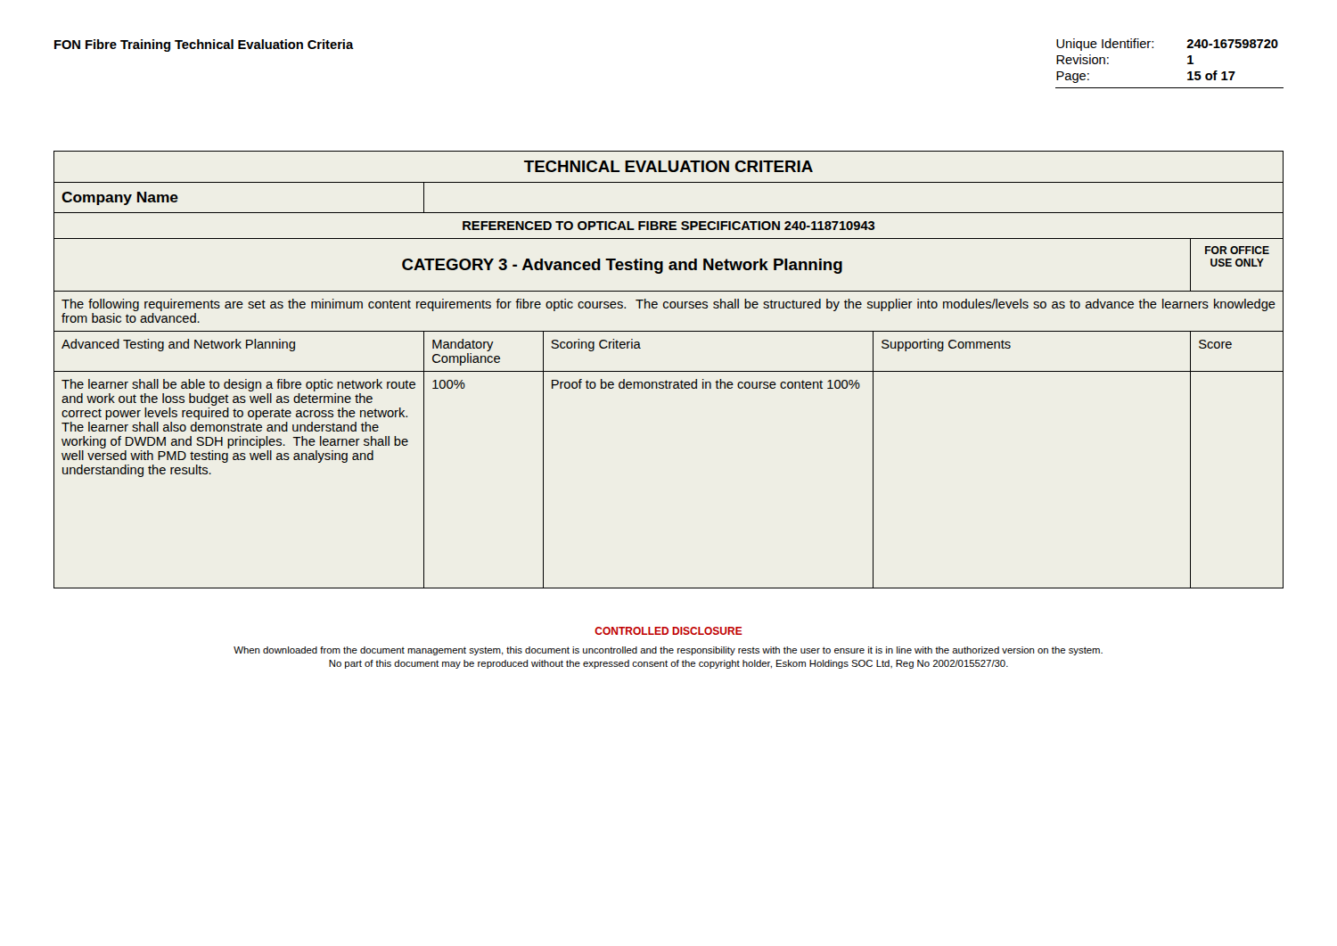FON Fibre Training Technical Evaluation Criteria
| Unique Identifier: | 240-167598720 |
| Revision: | 1 |
| Page: | 15 of 17 |
| TECHNICAL EVALUATION CRITERIA |
| Company Name | |
| REFERENCED TO OPTICAL FIBRE SPECIFICATION 240-118710943 |
| CATEGORY 3 - Advanced Testing and Network Planning | FOR OFFICE USE ONLY |
| The following requirements are set as the minimum content requirements for fibre optic courses. The courses shall be structured by the supplier into modules/levels so as to advance the learners knowledge from basic to advanced. |
| Advanced Testing and Network Planning | Mandatory Compliance | Scoring Criteria | Supporting Comments | Score |
| The learner shall be able to design a fibre optic network route and work out the loss budget as well as determine the correct power levels required to operate across the network. The learner shall also demonstrate and understand the working of DWDM and SDH principles. The learner shall be well versed with PMD testing as well as analysing and understanding the results. | 100% | Proof to be demonstrated in the course content 100% | | |
CONTROLLED DISCLOSURE
When downloaded from the document management system, this document is uncontrolled and the responsibility rests with the user to ensure it is in line with the authorized version on the system.
No part of this document may be reproduced without the expressed consent of the copyright holder, Eskom Holdings SOC Ltd, Reg No 2002/015527/30.